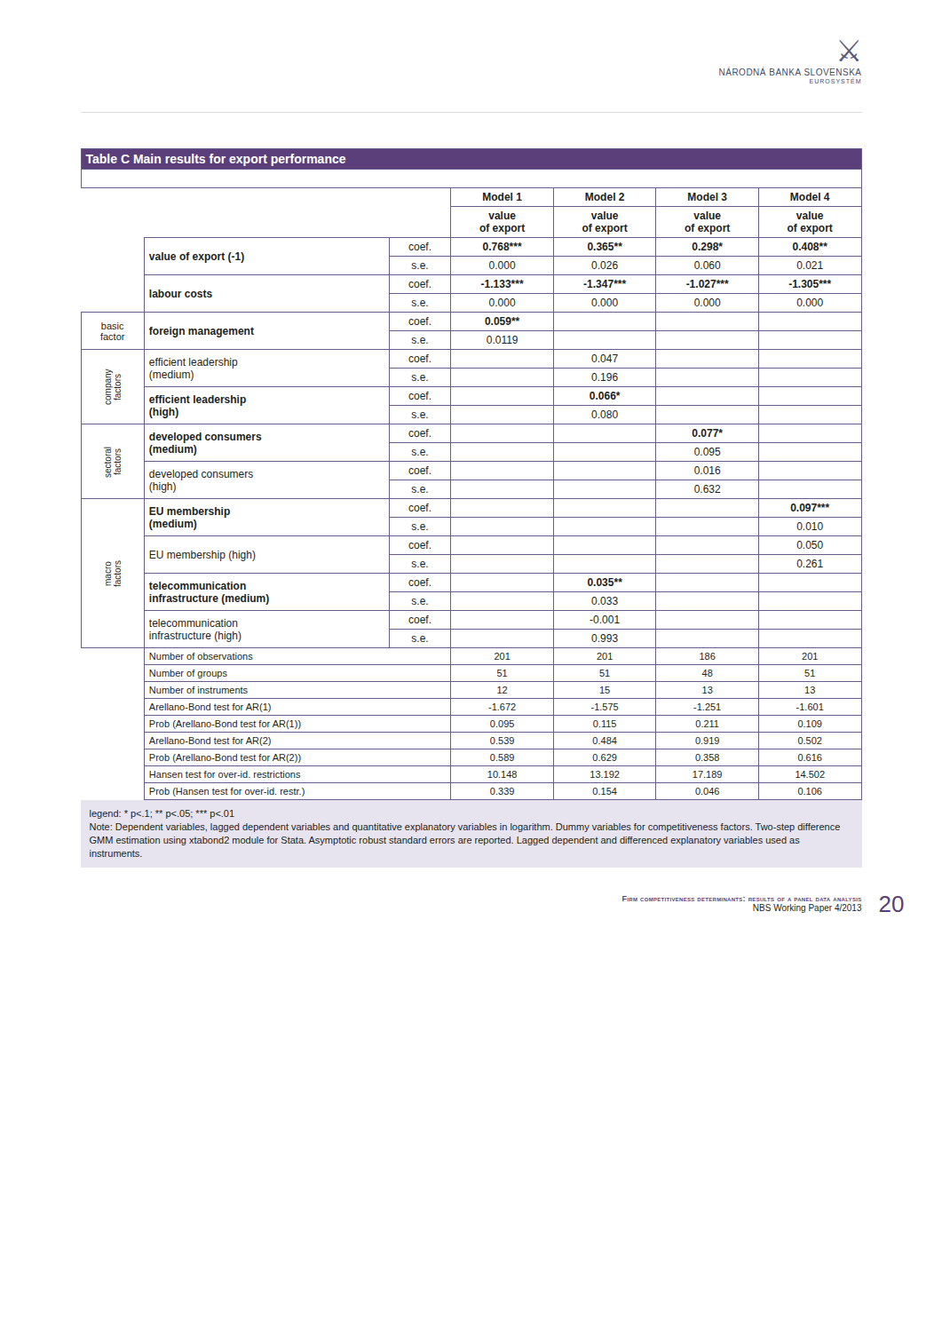⚔
NÁRODNÁ BANKA SLOVENSKA
EUROSYSTÉM
| Table C Main results for export performance |
| | Model 1 | Model 2 | Model 3 | Model 4 |
| | value of export | value of export | value of export | value of export |
| | value of export (-1) | coef. | 0.768*** | 0.365** | 0.298* | 0.408** |
| | s.e. | 0.000 | 0.026 | 0.060 | 0.021 |
| | labour costs | coef. | -1.133*** | -1.347*** | -1.027*** | -1.305*** |
| | s.e. | 0.000 | 0.000 | 0.000 | 0.000 |
| basic factor | foreign management | coef. | 0.059** | | | |
| s.e. | 0.0119 | | | |
| company factors | efficient leadership (medium) | coef. | | 0.047 | | |
| s.e. | | 0.196 | | |
| efficient leadership (high) | coef. | | 0.066* | | |
| s.e. | | 0.080 | | |
| sectoral factors | developed consumers (medium) | coef. | | | 0.077* | |
| s.e. | | | 0.095 | |
| developed consumers (high) | coef. | | | 0.016 | |
| s.e. | | | 0.632 | |
| macro factors | EU membership (medium) | coef. | | | | 0.097*** |
| s.e. | | | | 0.010 |
| EU membership (high) | coef. | | | | 0.050 |
| s.e. | | | | 0.261 |
| telecommunication infrastructure (medium) | coef. | | 0.035** | | |
| s.e. | | 0.033 | | |
| telecommunication infrastructure (high) | coef. | | -0.001 | | |
| s.e. | | 0.993 | | |
| | Number of observations | 201 | 201 | 186 | 201 |
| | Number of groups | 51 | 51 | 48 | 51 |
| | Number of instruments | 12 | 15 | 13 | 13 |
| | Arellano-Bond test for AR(1) | -1.672 | -1.575 | -1.251 | -1.601 |
| | Prob (Arellano-Bond test for AR(1)) | 0.095 | 0.115 | 0.211 | 0.109 |
| | Arellano-Bond test for AR(2) | 0.539 | 0.484 | 0.919 | 0.502 |
| | Prob (Arellano-Bond test for AR(2)) | 0.589 | 0.629 | 0.358 | 0.616 |
| | Hansen test for over-id. restrictions | 10.148 | 13.192 | 17.189 | 14.502 |
| | Prob (Hansen test for over-id. restr.) | 0.339 | 0.154 | 0.046 | 0.106 |
legend: * p<.1; ** p<.05; *** p<.01
Note: Dependent variables, lagged dependent variables and quantitative explanatory variables in logarithm. Dummy variables for competitiveness factors. Two-step difference GMM estimation using xtabond2 module for Stata. Asymptotic robust standard errors are reported. Lagged dependent and differenced explanatory variables used as instruments.
Firm competitiveness determinants: results of a panel data analysis
NBS Working Paper 4/2013 20